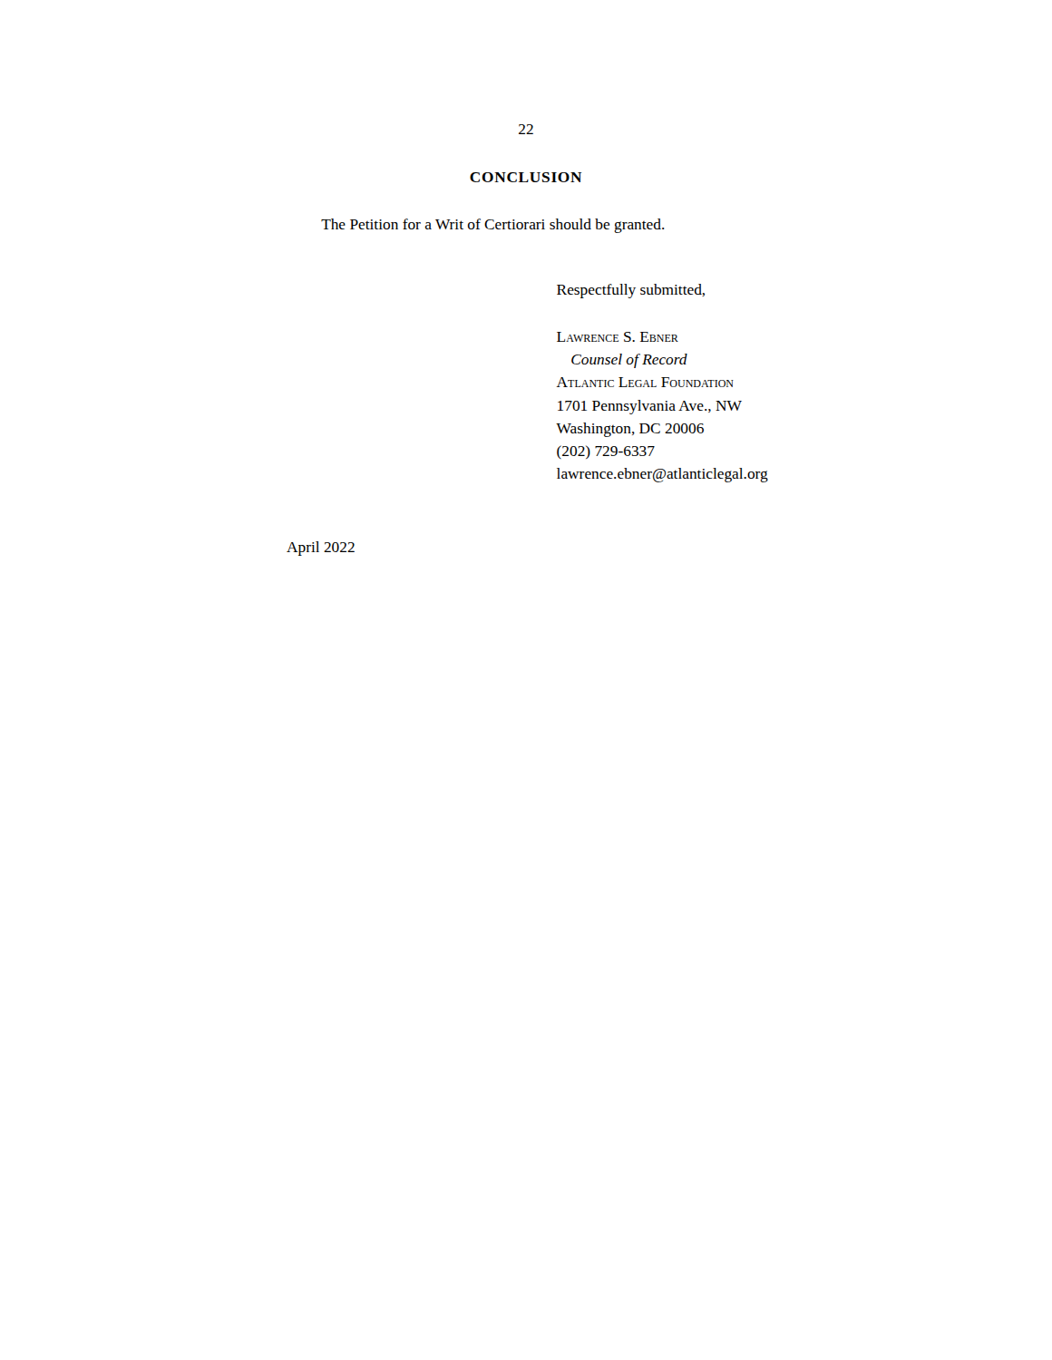22
Conclusion
The Petition for a Writ of Certiorari should be granted.
Respectfully submitted,
Lawrence S. Ebner
Counsel of Record
Atlantic Legal Foundation
1701 Pennsylvania Ave., NW
Washington, DC 20006
(202) 729-6337
lawrence.ebner@atlanticlegal.org
April 2022